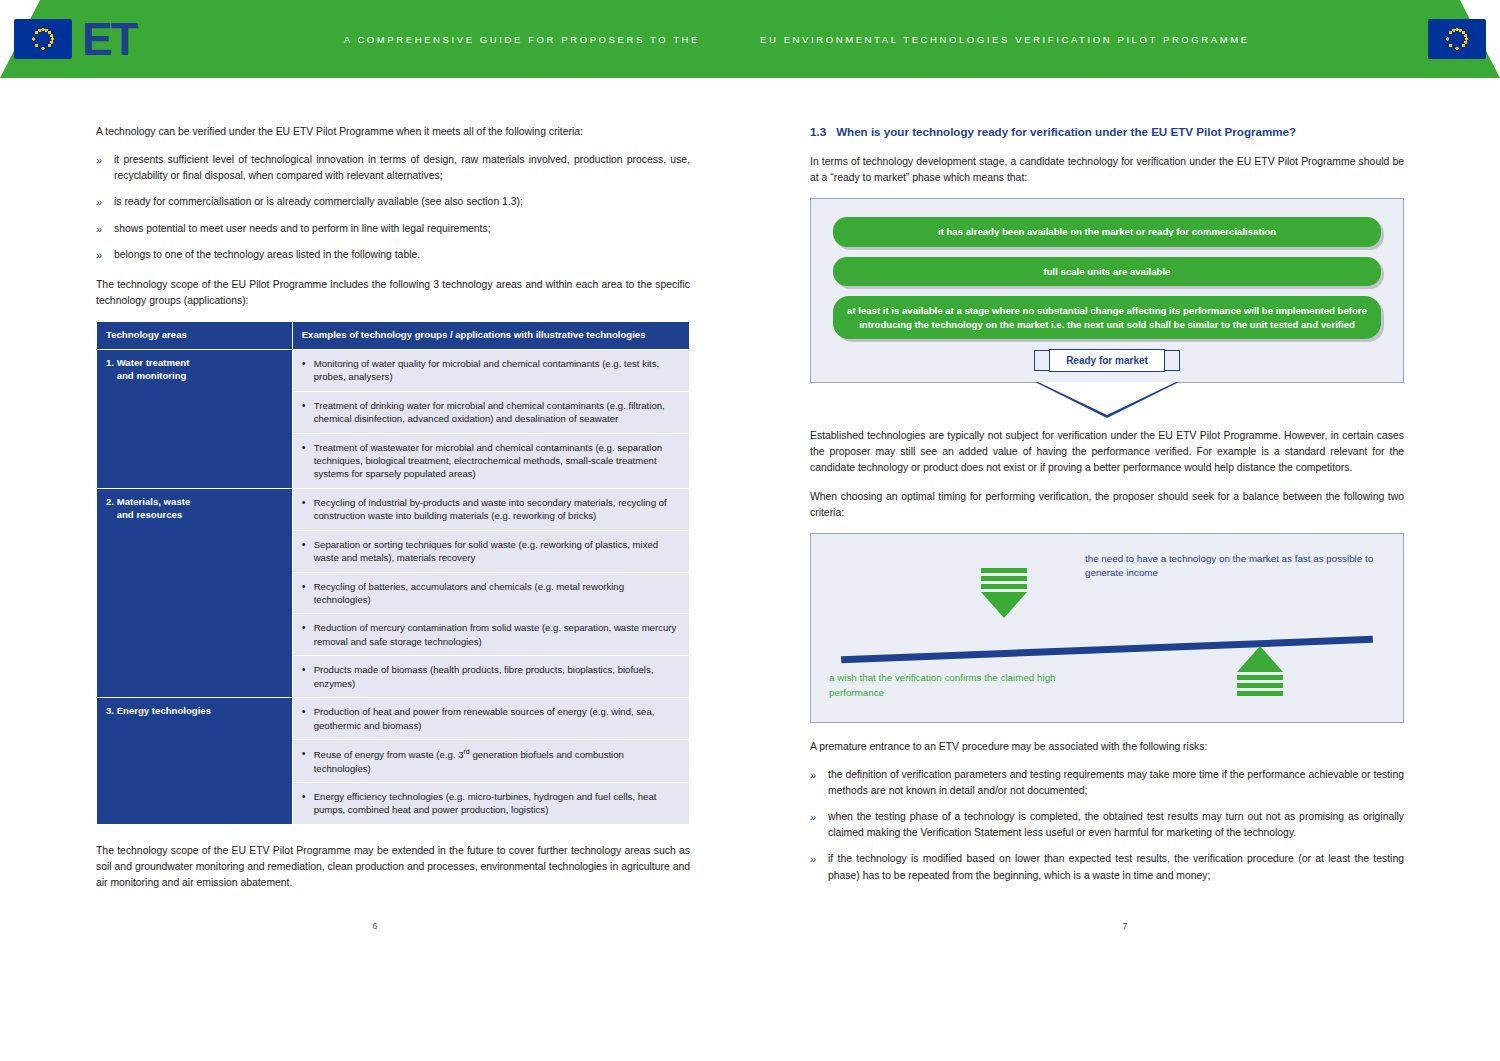ETV
A COMPREHENSIVE GUIDE FOR PROPOSERS TO THE EU ENVIRONMENTAL TECHNOLOGIES VERIFICATION PILOT PROGRAMME
A technology can be verified under the EU ETV Pilot Programme when it meets all of the following criteria:
it presents sufficient level of technological innovation in terms of design, raw materials involved, production process, use, recyclability or final disposal, when compared with relevant alternatives;
is ready for commercialisation or is already commercially available (see also section 1.3);
shows potential to meet user needs and to perform in line with legal requirements;
belongs to one of the technology areas listed in the following table.
The technology scope of the EU Pilot Programme includes the following 3 technology areas and within each area to the specific technology groups (applications):
| Technology areas | Examples of technology groups / applications with illustrative technologies |
| --- | --- |
| 1. Water treatment and monitoring | Monitoring of water quality for microbial and chemical contaminants (e.g. test kits, probes, analysers) |
| Treatment of drinking water for microbial and chemical contaminants (e.g. filtration, chemical disinfection, advanced oxidation) and desalination of seawater |
| Treatment of wastewater for microbial and chemical contaminants (e.g. separation techniques, biological treatment, electrochemical methods, small-scale treatment systems for sparsely populated areas) |
| 2. Materials, waste and resources | Recycling of industrial by-products and waste into secondary materials, recycling of construction waste into building materials (e.g. reworking of bricks) |
| Separation or sorting techniques for solid waste (e.g. reworking of plastics, mixed waste and metals), materials recovery |
| Recycling of batteries, accumulators and chemicals (e.g. metal reworking technologies) |
| Reduction of mercury contamination from solid waste (e.g. separation, waste mercury removal and safe storage technologies) |
| Products made of biomass (health products, fibre products, bioplastics, biofuels, enzymes) |
| 3. Energy technologies | Production of heat and power from renewable sources of energy (e.g. wind, sea, geothermic and biomass) |
| Reuse of energy from waste (e.g. 3 rd generation biofuels and combustion technologies) |
| Energy efficiency technologies (e.g. micro-turbines, hydrogen and fuel cells, heat pumps, combined heat and power production, logistics) |
The technology scope of the EU ETV Pilot Programme may be extended in the future to cover further technology areas such as soil and groundwater monitoring and remediation, clean production and processes, environmental technologies in agriculture and air monitoring and air emission abatement.
1.3 When is your technology ready for verification under the EU ETV Pilot Programme?
In terms of technology development stage, a candidate technology for verification under the EU ETV Pilot Programme should be at a “ready to market” phase which means that:
it has already been available on the market or ready for commercialisation
full scale units are available
at least it is available at a stage where no substantial change affecting its performance will be implemented before introducing the technology on the market i.e. the next unit sold shall be similar to the unit tested and verified
Ready for market
Established technologies are typically not subject for verification under the EU ETV Pilot Programme. However, in certain cases the proposer may still see an added value of having the performance verified. For example is a standard relevant for the candidate technology or product does not exist or if proving a better performance would help distance the competitors.
When choosing an optimal timing for performing verification, the proposer should seek for a balance between the following two criteria:
the need to have a technology on the market as fast as possible to generate income
a wish that the verification confirms the claimed high performance
A premature entrance to an ETV procedure may be associated with the following risks:
the definition of verification parameters and testing requirements may take more time if the performance achievable or testing methods are not known in detail and/or not documented;
when the testing phase of a technology is completed, the obtained test results may turn out not as promising as originally claimed making the Verification Statement less useful or even harmful for marketing of the technology.
if the technology is modified based on lower than expected test results, the verification procedure (or at least the testing phase) has to be repeated from the beginning, which is a waste in time and money;
6
7